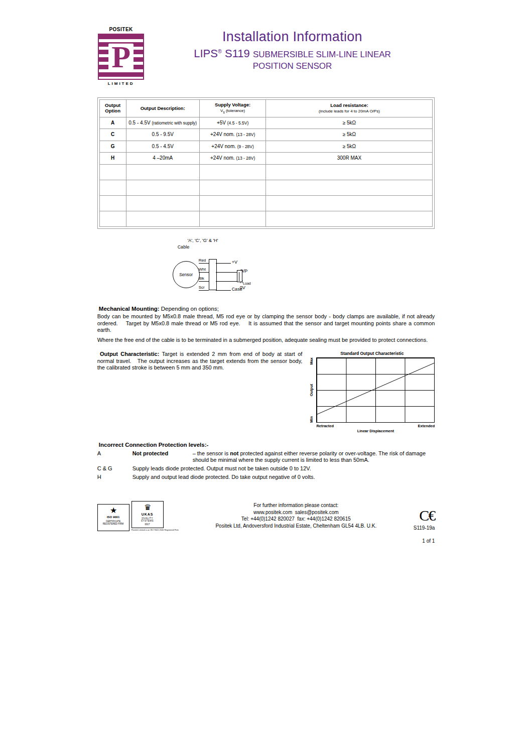POSITEK
P
LIMITED
Installation Information
LIPS® S119 SUBMERSIBLE SLIM-LINE LINEAR
POSITION SENSOR
| Output Option | Output Description: | Supply Voltage: V s (tolerance) | Load resistance: (include leads for 4 to 20mA O/Ps) |
| --- | --- | --- | --- |
| A | 0.5 - 4.5V (ratiometric with supply) | +5V (4.5 - 5.5V) | ≥ 5kΩ |
| C | 0.5 - 9.5V | +24V nom. (13 - 28V) | ≥ 5kΩ |
| G | 0.5 - 4.5V | +24V nom. (9 - 28V) | ≥ 5kΩ |
| H | 4 –20mA | +24V nom. (13 - 28V) | 300R MAX |
'A', 'C', 'G' & 'H'
Cable
Sensor
Red
+V
Wht
O/P
Blk
RLoad
0V
Scr
Case
Mechanical Mounting: Depending on options;
Body can be mounted by M5x0.8 male thread, M5 rod eye or by clamping the sensor body - body clamps are available, if not already ordered. Target by M5x0.8 male thread or M5 rod eye. It is assumed that the sensor and target mounting points share a common earth.
Where the free end of the cable is to be terminated in a submerged position, adequate sealing must be provided to protect connections.
Output Characteristic: Target is extended 2 mm from end of body at start of normal travel. The output increases as the target extends from the sensor body, the calibrated stroke is between 5 mm and 350 mm.
Standard Output Characteristic
Max Output Min
Retracted Extended
Linear Displacement
Incorrect Connection Protection levels:-
| A | Not protected | – the sensor is not protected against either reverse polarity or over-voltage. The risk of damage should be minimal where the supply current is limited to less than 50mA. |
| C & G | Supply leads diode protected. Output must not be taken outside 0 to 12V. |
| H | Supply and output lead diode protected. Do take output negative of 0 volts. |
★
ISO 9001
CERTIFICATE
REGISTERED FIRM
♛
UKAS
QUALITY
SYSTEMS
0017
Positek Limited is an ISO 9001:2000 Registered Firm
For further information please contact:
www.positek.com sales@positek.com
Tel: +44(0)1242 820027 fax: +44(0)1242 820615
Positek Ltd, Andoversford Industrial Estate, Cheltenham GL54 4LB. U.K.
C€
S119-19a
1 of 1